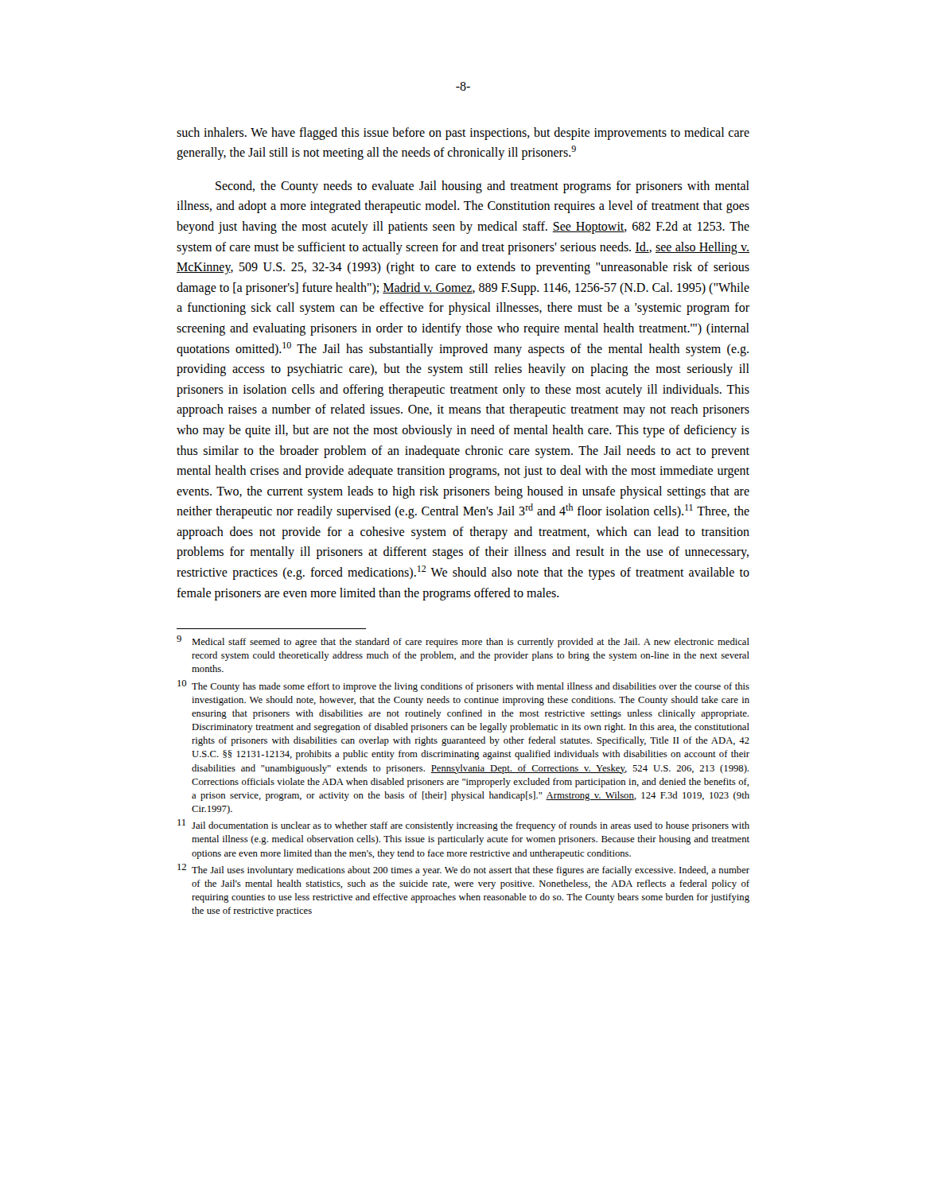-8-
such inhalers. We have flagged this issue before on past inspections, but despite improvements to medical care generally, the Jail still is not meeting all the needs of chronically ill prisoners.9
Second, the County needs to evaluate Jail housing and treatment programs for prisoners with mental illness, and adopt a more integrated therapeutic model. The Constitution requires a level of treatment that goes beyond just having the most acutely ill patients seen by medical staff. See Hoptowit, 682 F.2d at 1253. The system of care must be sufficient to actually screen for and treat prisoners' serious needs. Id., see also Helling v. McKinney, 509 U.S. 25, 32-34 (1993) (right to care to extends to preventing "unreasonable risk of serious damage to [a prisoner's] future health"); Madrid v. Gomez, 889 F.Supp. 1146, 1256-57 (N.D. Cal. 1995) ("While a functioning sick call system can be effective for physical illnesses, there must be a 'systemic program for screening and evaluating prisoners in order to identify those who require mental health treatment.'") (internal quotations omitted).10 The Jail has substantially improved many aspects of the mental health system (e.g. providing access to psychiatric care), but the system still relies heavily on placing the most seriously ill prisoners in isolation cells and offering therapeutic treatment only to these most acutely ill individuals. This approach raises a number of related issues. One, it means that therapeutic treatment may not reach prisoners who may be quite ill, but are not the most obviously in need of mental health care. This type of deficiency is thus similar to the broader problem of an inadequate chronic care system. The Jail needs to act to prevent mental health crises and provide adequate transition programs, not just to deal with the most immediate urgent events. Two, the current system leads to high risk prisoners being housed in unsafe physical settings that are neither therapeutic nor readily supervised (e.g. Central Men's Jail 3rd and 4th floor isolation cells).11 Three, the approach does not provide for a cohesive system of therapy and treatment, which can lead to transition problems for mentally ill prisoners at different stages of their illness and result in the use of unnecessary, restrictive practices (e.g. forced medications).12 We should also note that the types of treatment available to female prisoners are even more limited than the programs offered to males.
9 Medical staff seemed to agree that the standard of care requires more than is currently provided at the Jail. A new electronic medical record system could theoretically address much of the problem, and the provider plans to bring the system on-line in the next several months.
10 The County has made some effort to improve the living conditions of prisoners with mental illness and disabilities over the course of this investigation. We should note, however, that the County needs to continue improving these conditions. The County should take care in ensuring that prisoners with disabilities are not routinely confined in the most restrictive settings unless clinically appropriate. Discriminatory treatment and segregation of disabled prisoners can be legally problematic in its own right. In this area, the constitutional rights of prisoners with disabilities can overlap with rights guaranteed by other federal statutes. Specifically, Title II of the ADA, 42 U.S.C. §§ 12131-12134, prohibits a public entity from discriminating against qualified individuals with disabilities on account of their disabilities and "unambiguously" extends to prisoners. Pennsylvania Dept. of Corrections v. Yeskey, 524 U.S. 206, 213 (1998). Corrections officials violate the ADA when disabled prisoners are "improperly excluded from participation in, and denied the benefits of, a prison service, program, or activity on the basis of [their] physical handicap[s]." Armstrong v. Wilson, 124 F.3d 1019, 1023 (9th Cir.1997).
11 Jail documentation is unclear as to whether staff are consistently increasing the frequency of rounds in areas used to house prisoners with mental illness (e.g. medical observation cells). This issue is particularly acute for women prisoners. Because their housing and treatment options are even more limited than the men's, they tend to face more restrictive and untherapeutic conditions.
12 The Jail uses involuntary medications about 200 times a year. We do not assert that these figures are facially excessive. Indeed, a number of the Jail's mental health statistics, such as the suicide rate, were very positive. Nonetheless, the ADA reflects a federal policy of requiring counties to use less restrictive and effective approaches when reasonable to do so. The County bears some burden for justifying the use of restrictive practices